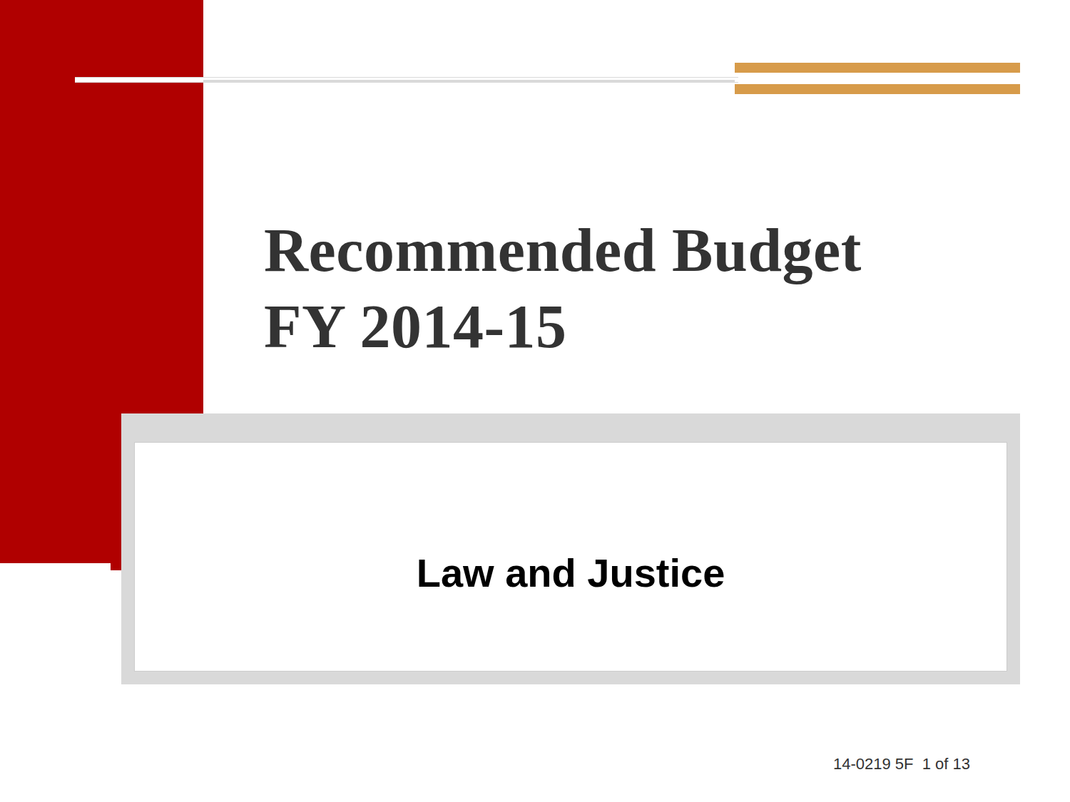Recommended Budget
FY 2014-15
Law and Justice
14-0219 5F 1 of 13